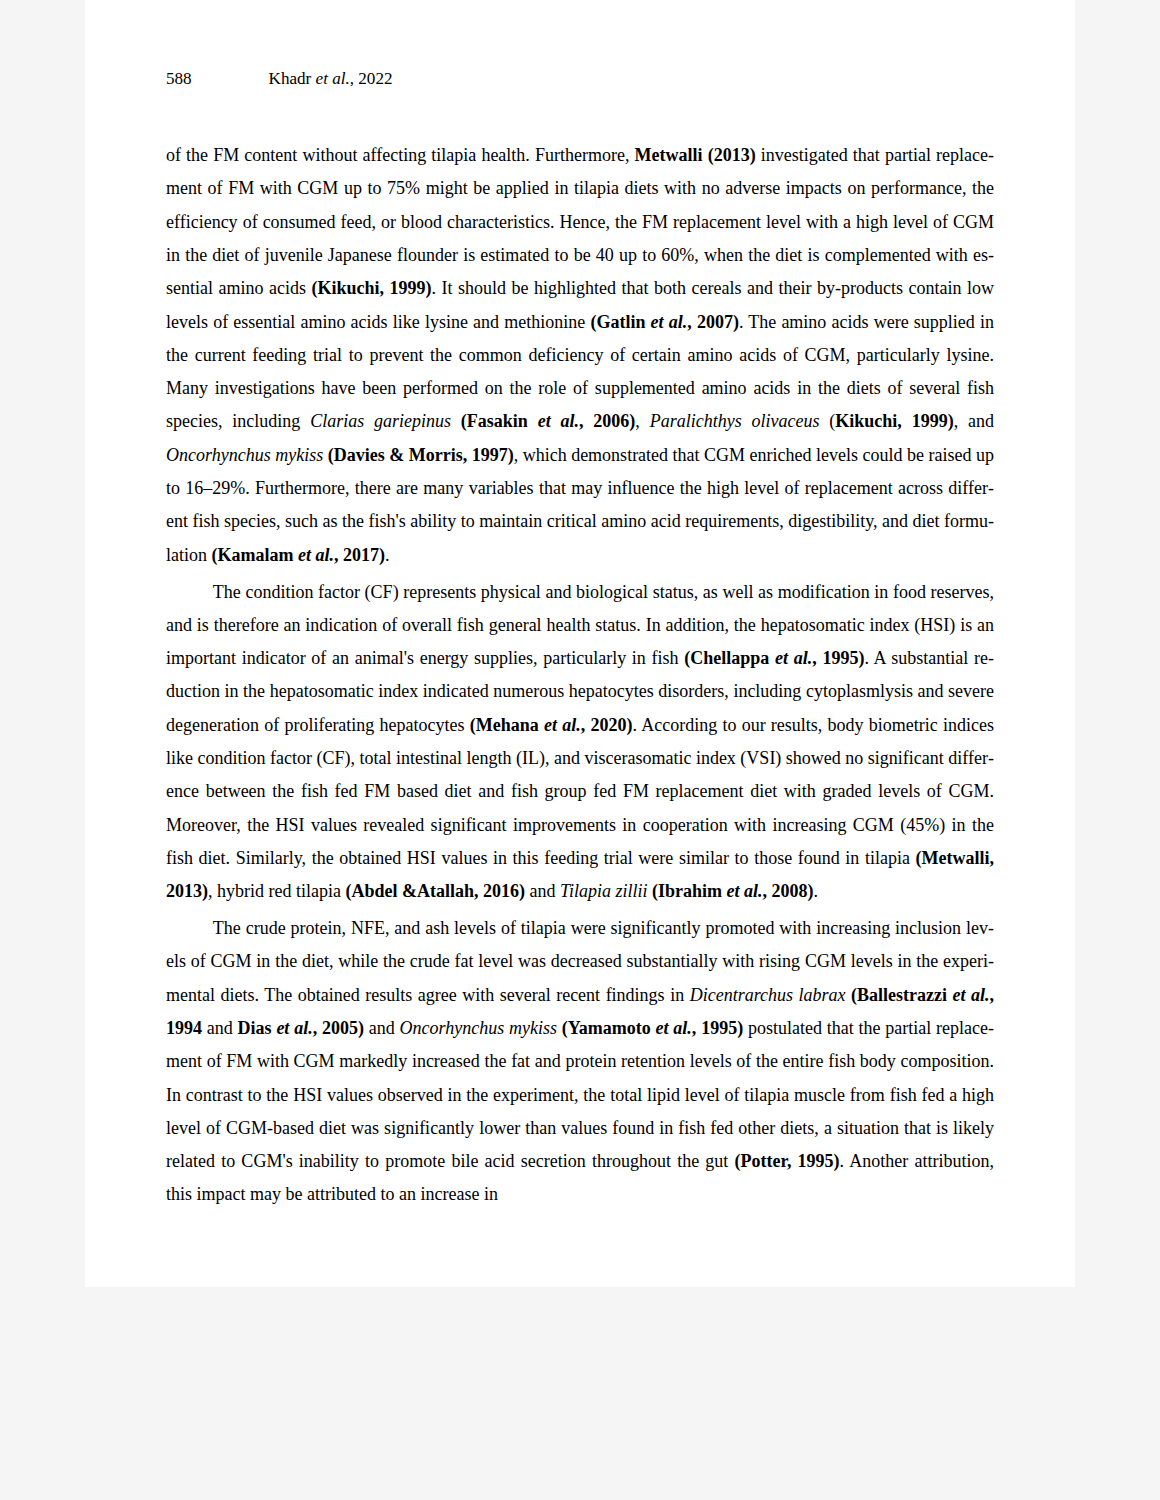588 Khadr et al., 2022
of the FM content without affecting tilapia health. Furthermore, Metwalli (2013) investigated that partial replacement of FM with CGM up to 75% might be applied in tilapia diets with no adverse impacts on performance, the efficiency of consumed feed, or blood characteristics. Hence, the FM replacement level with a high level of CGM in the diet of juvenile Japanese flounder is estimated to be 40 up to 60%, when the diet is complemented with essential amino acids (Kikuchi, 1999). It should be highlighted that both cereals and their by-products contain low levels of essential amino acids like lysine and methionine (Gatlin et al., 2007). The amino acids were supplied in the current feeding trial to prevent the common deficiency of certain amino acids of CGM, particularly lysine. Many investigations have been performed on the role of supplemented amino acids in the diets of several fish species, including Clarias gariepinus (Fasakin et al., 2006), Paralichthys olivaceus (Kikuchi, 1999), and Oncorhynchus mykiss (Davies & Morris, 1997), which demonstrated that CGM enriched levels could be raised up to 16–29%. Furthermore, there are many variables that may influence the high level of replacement across different fish species, such as the fish's ability to maintain critical amino acid requirements, digestibility, and diet formulation (Kamalam et al., 2017).
The condition factor (CF) represents physical and biological status, as well as modification in food reserves, and is therefore an indication of overall fish general health status. In addition, the hepatosomatic index (HSI) is an important indicator of an animal's energy supplies, particularly in fish (Chellappa et al., 1995). A substantial reduction in the hepatosomatic index indicated numerous hepatocytes disorders, including cytoplasmlysis and severe degeneration of proliferating hepatocytes (Mehana et al., 2020). According to our results, body biometric indices like condition factor (CF), total intestinal length (IL), and viscerasomatic index (VSI) showed no significant difference between the fish fed FM based diet and fish group fed FM replacement diet with graded levels of CGM. Moreover, the HSI values revealed significant improvements in cooperation with increasing CGM (45%) in the fish diet. Similarly, the obtained HSI values in this feeding trial were similar to those found in tilapia (Metwalli, 2013), hybrid red tilapia (Abdel &Atallah, 2016) and Tilapia zillii (Ibrahim et al., 2008).
The crude protein, NFE, and ash levels of tilapia were significantly promoted with increasing inclusion levels of CGM in the diet, while the crude fat level was decreased substantially with rising CGM levels in the experimental diets. The obtained results agree with several recent findings in Dicentrarchus labrax (Ballestrazzi et al., 1994 and Dias et al., 2005) and Oncorhynchus mykiss (Yamamoto et al., 1995) postulated that the partial replacement of FM with CGM markedly increased the fat and protein retention levels of the entire fish body composition. In contrast to the HSI values observed in the experiment, the total lipid level of tilapia muscle from fish fed a high level of CGM-based diet was significantly lower than values found in fish fed other diets, a situation that is likely related to CGM's inability to promote bile acid secretion throughout the gut (Potter, 1995). Another attribution, this impact may be attributed to an increase in